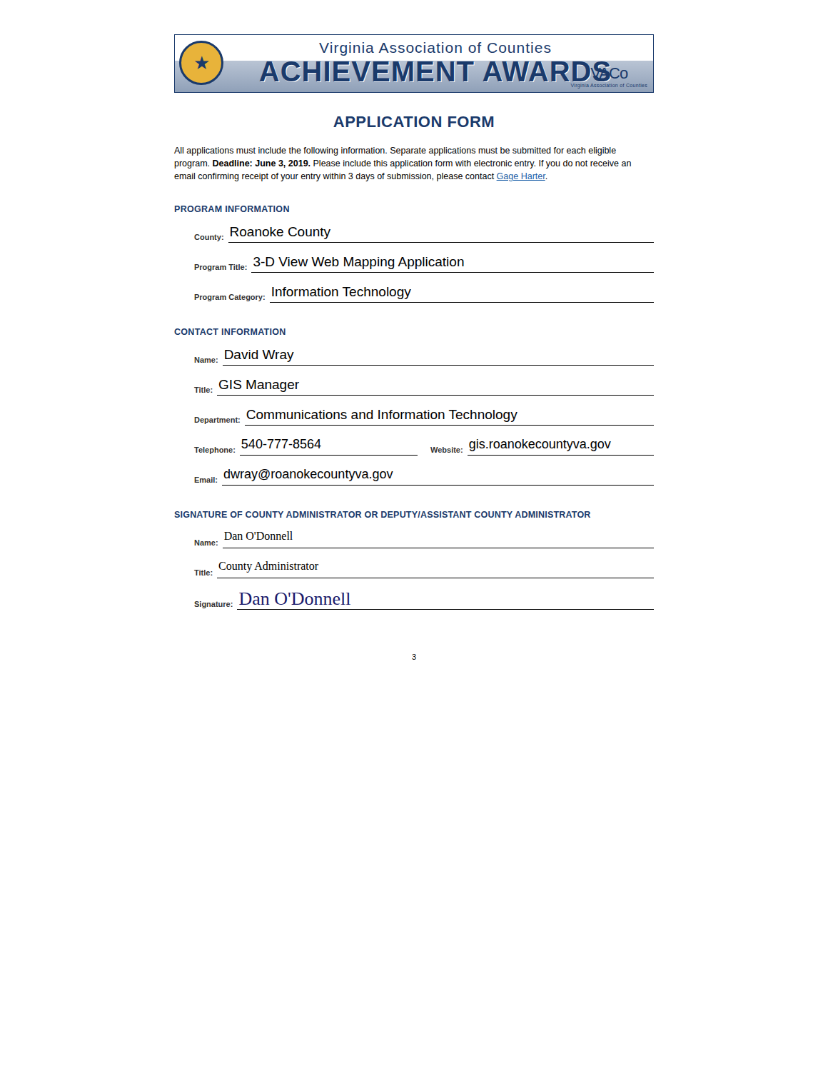★
Virginia Association of Counties
ACHIEVEMENT AWARDS
VACo
Virginia Association of Counties
APPLICATION FORM
All applications must include the following information. Separate applications must be submitted for each eligible program. Deadline: June 3, 2019. Please include this application form with electronic entry. If you do not receive an email confirming receipt of your entry within 3 days of submission, please contact Gage Harter.
PROGRAM INFORMATION
County:
Roanoke County
Program Title:
3-D View Web Mapping Application
Program Category:
Information Technology
CONTACT INFORMATION
Name:
David Wray
Title:
GIS Manager
Department:
Communications and Information Technology
Telephone:
540-777-8564
Website:
gis.roanokecountyva.gov
Email:
dwray@roanokecountyva.gov
SIGNATURE OF COUNTY ADMINISTRATOR OR DEPUTY/ASSISTANT COUNTY ADMINISTRATOR
Name:
Dan O'Donnell
Title:
County Administrator
Signature:
Dan O'Donnell
3